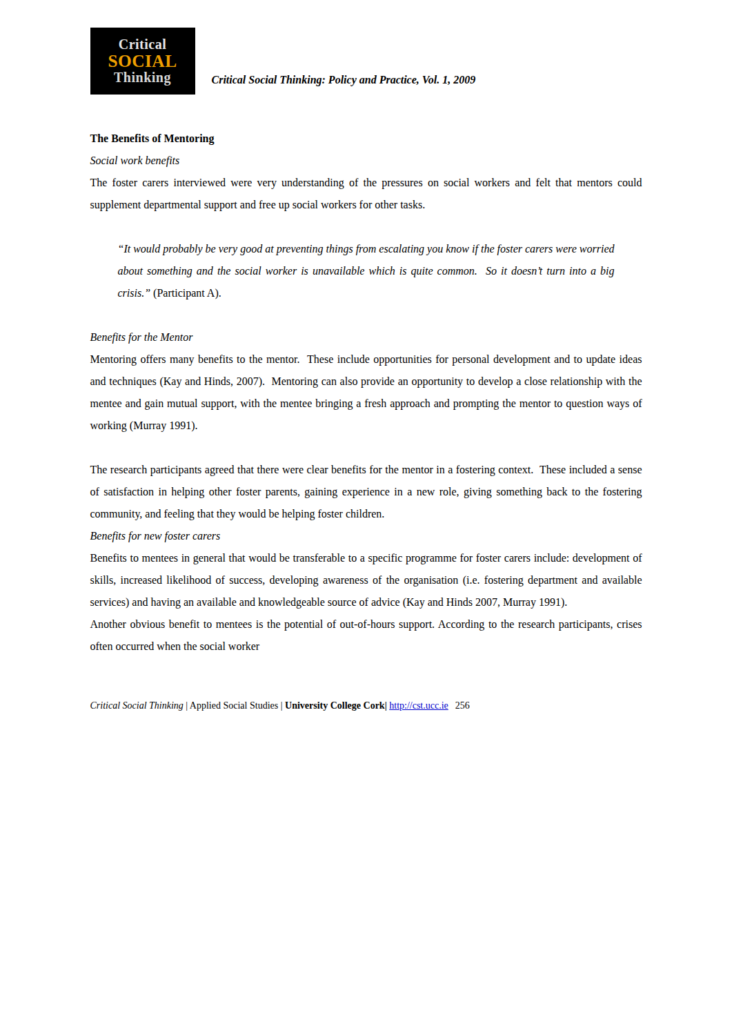Critical SOCIAL Thinking
Critical Social Thinking: Policy and Practice, Vol. 1, 2009
The Benefits of Mentoring
Social work benefits
The foster carers interviewed were very understanding of the pressures on social workers and felt that mentors could supplement departmental support and free up social workers for other tasks.
“It would probably be very good at preventing things from escalating you know if the foster carers were worried about something and the social worker is unavailable which is quite common. So it doesn’t turn into a big crisis.” (Participant A).
Benefits for the Mentor
Mentoring offers many benefits to the mentor. These include opportunities for personal development and to update ideas and techniques (Kay and Hinds, 2007). Mentoring can also provide an opportunity to develop a close relationship with the mentee and gain mutual support, with the mentee bringing a fresh approach and prompting the mentor to question ways of working (Murray 1991).
The research participants agreed that there were clear benefits for the mentor in a fostering context. These included a sense of satisfaction in helping other foster parents, gaining experience in a new role, giving something back to the fostering community, and feeling that they would be helping foster children.
Benefits for new foster carers
Benefits to mentees in general that would be transferable to a specific programme for foster carers include: development of skills, increased likelihood of success, developing awareness of the organisation (i.e. fostering department and available services) and having an available and knowledgeable source of advice (Kay and Hinds 2007, Murray 1991).
Another obvious benefit to mentees is the potential of out-of-hours support. According to the research participants, crises often occurred when the social worker
Critical Social Thinking | Applied Social Studies | University College Cork| http://cst.ucc.ie 256